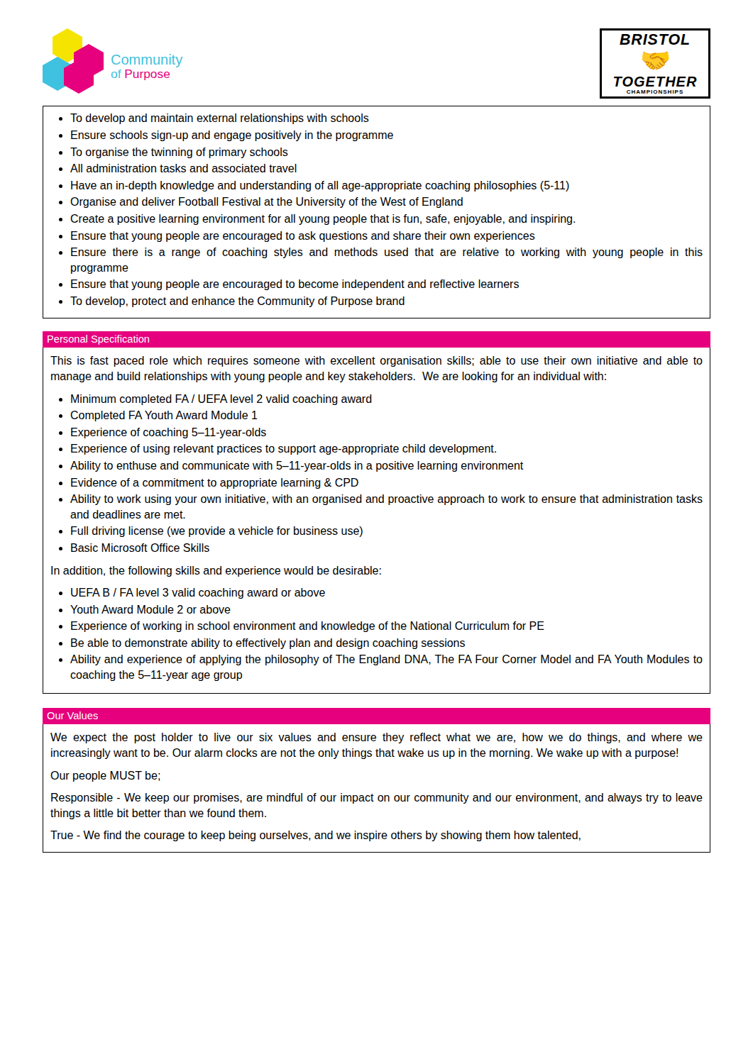Community
of Purpose
BRISTOL
🤝
TOGETHER
CHAMPIONSHIPS
To develop and maintain external relationships with schools
Ensure schools sign-up and engage positively in the programme
To organise the twinning of primary schools
All administration tasks and associated travel
Have an in-depth knowledge and understanding of all age-appropriate coaching philosophies (5-11)
Organise and deliver Football Festival at the University of the West of England
Create a positive learning environment for all young people that is fun, safe, enjoyable, and inspiring.
Ensure that young people are encouraged to ask questions and share their own experiences
Ensure there is a range of coaching styles and methods used that are relative to working with young people in this programme
Ensure that young people are encouraged to become independent and reflective learners
To develop, protect and enhance the Community of Purpose brand
Personal Specification
This is fast paced role which requires someone with excellent organisation skills; able to use their own initiative and able to manage and build relationships with young people and key stakeholders. We are looking for an individual with:
Minimum completed FA / UEFA level 2 valid coaching award
Completed FA Youth Award Module 1
Experience of coaching 5–11-year-olds
Experience of using relevant practices to support age-appropriate child development.
Ability to enthuse and communicate with 5–11-year-olds in a positive learning environment
Evidence of a commitment to appropriate learning & CPD
Ability to work using your own initiative, with an organised and proactive approach to work to ensure that administration tasks and deadlines are met.
Full driving license (we provide a vehicle for business use)
Basic Microsoft Office Skills
In addition, the following skills and experience would be desirable:
UEFA B / FA level 3 valid coaching award or above
Youth Award Module 2 or above
Experience of working in school environment and knowledge of the National Curriculum for PE
Be able to demonstrate ability to effectively plan and design coaching sessions
Ability and experience of applying the philosophy of The England DNA, The FA Four Corner Model and FA Youth Modules to coaching the 5–11-year age group
Our Values
We expect the post holder to live our six values and ensure they reflect what we are, how we do things, and where we increasingly want to be. Our alarm clocks are not the only things that wake us up in the morning. We wake up with a purpose!
Our people MUST be;
Responsible - We keep our promises, are mindful of our impact on our community and our environment, and always try to leave things a little bit better than we found them.
True - We find the courage to keep being ourselves, and we inspire others by showing them how talented,